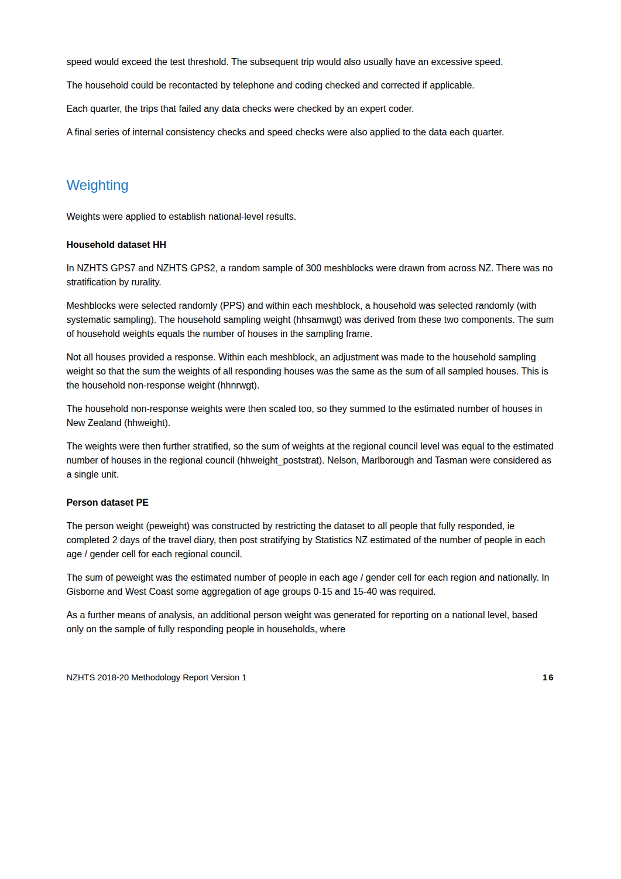speed would exceed the test threshold. The subsequent trip would also usually have an excessive speed.
The household could be recontacted by telephone and coding checked and corrected if applicable.
Each quarter, the trips that failed any data checks were checked by an expert coder.
A final series of internal consistency checks and speed checks were also applied to the data each quarter.
Weighting
Weights were applied to establish national-level results.
Household dataset HH
In NZHTS GPS7 and NZHTS GPS2, a random sample of 300 meshblocks were drawn from across NZ. There was no stratification by rurality.
Meshblocks were selected randomly (PPS) and within each meshblock, a household was selected randomly (with systematic sampling). The household sampling weight (hhsamwgt) was derived from these two components. The sum of household weights equals the number of houses in the sampling frame.
Not all houses provided a response. Within each meshblock, an adjustment was made to the household sampling weight so that the sum the weights of all responding houses was the same as the sum of all sampled houses. This is the household non-response weight (hhnrwgt).
The household non-response weights were then scaled too, so they summed to the estimated number of houses in New Zealand (hhweight).
The weights were then further stratified, so the sum of weights at the regional council level was equal to the estimated number of houses in the regional council (hhweight_poststrat). Nelson, Marlborough and Tasman were considered as a single unit.
Person dataset PE
The person weight (peweight) was constructed by restricting the dataset to all people that fully responded, ie completed 2 days of the travel diary, then post stratifying by Statistics NZ estimated of the number of people in each age / gender cell for each regional council.
The sum of peweight was the estimated number of people in each age / gender cell for each region and nationally. In Gisborne and West Coast some aggregation of age groups 0-15 and 15-40 was required.
As a further means of analysis, an additional person weight was generated for reporting on a national level, based only on the sample of fully responding people in households, where
NZHTS 2018-20 Methodology Report Version 1 16